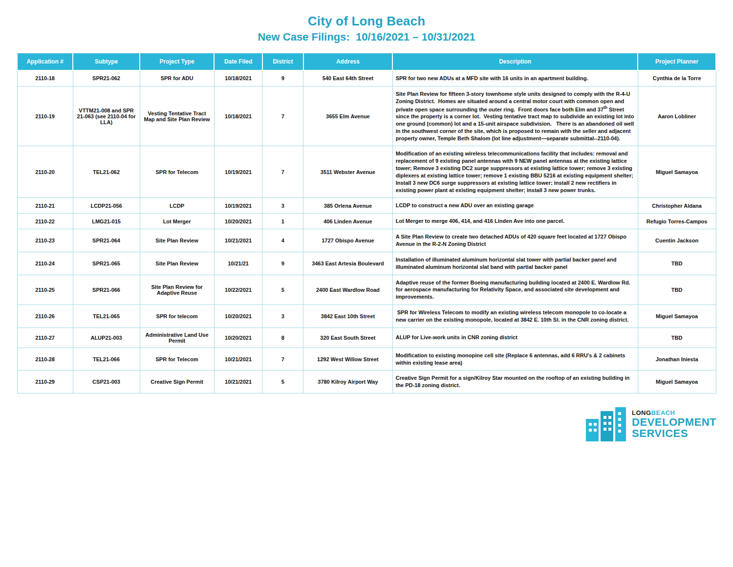City of Long Beach
New Case Filings: 10/16/2021 – 10/31/2021
| Application # | Subtype | Project Type | Date Filed | District | Address | Description | Project Planner |
| --- | --- | --- | --- | --- | --- | --- | --- |
| 2110-18 | SPR21-062 | SPR for ADU | 10/18/2021 | 9 | 540 East 64th Street | SPR for two new ADUs at a MFD site with 16 units in an apartment building. | Cynthia de la Torre |
| 2110-19 | VTTM21-008 and SPR 21-063 (see 2110-04 for LLA) | Vesting Tentative Tract Map and Site Plan Review | 10/18/2021 | 7 | 3655 Elm Avenue | Site Plan Review for fifteen 3-story townhome style units designed to comply with the R-4-U Zoning District. Homes are situated around a central motor court with common open and private open space surrounding the outer ring. Front doors face both Elm and 37 th Street since the property is a corner lot. Vesting tentative tract map to subdivide an existing lot into one ground (common) lot and a 15-unit airspace subdivision. There is an abandoned oil well in the southwest corner of the site, which is proposed to remain with the seller and adjacent property owner, Temple Beth Shalom (lot line adjustment—separate submittal--2110-04). | Aaron Lobliner |
| 2110-20 | TEL21-062 | SPR for Telecom | 10/19/2021 | 7 | 3511 Webster Avenue | Modification of an existing wireless telecommunications facility that includes: removal and replacement of 9 existing panel antennas with 9 NEW panel antennas at the existing lattice tower; Remove 3 existing DC2 surge suppressors at existing lattice tower; remove 3 existing diplexers at existing lattice tower; remove 1 existing BBU 5216 at existing equipment shelter; Install 3 new DC6 surge suppressors at existing lattice tower; install 2 new rectifiers in existing power plant at existing equipment shelter; install 3 new power trunks. | Miguel Samayoa |
| 2110-21 | LCDP21-056 | LCDP | 10/19/2021 | 3 | 385 Orlena Avenue | LCDP to construct a new ADU over an existing garage | Christopher Aldana |
| 2110-22 | LMG21-015 | Lot Merger | 10/20/2021 | 1 | 406 Linden Avenue | Lot Merger to merge 406, 414, and 416 Linden Ave into one parcel. | Refugio Torres-Campos |
| 2110-23 | SPR21-064 | Site Plan Review | 10/21/2021 | 4 | 1727 Obispo Avenue | A Site Plan Review to create two detached ADUs of 420 square feet located at 1727 Obispo Avenue in the R-2-N Zoning District | Cuentin Jackson |
| 2110-24 | SPR21-065 | Site Plan Review | 10/21/21 | 9 | 3463 East Artesia Boulevard | Installation of illuminated aluminum horizontal slat tower with partial backer panel and illuminated aluminum horizontal slat band with partial backer panel | TBD |
| 2110-25 | SPR21-066 | Site Plan Review for Adaptive Reuse | 10/22/2021 | 5 | 2400 East Wardlow Road | Adaptive reuse of the former Boeing manufacturing building located at 2400 E. Wardlow Rd. for aerospace manufacturing for Relativity Space, and associated site development and improvements. | TBD |
| 2110-26 | TEL21-065 | SPR for telecom | 10/20/2021 | 3 | 3842 East 10th Street | SPR for Wireless Telecom to modify an existing wireless telecom monopole to co-locate a new carrier on the existing monopole, located at 3842 E. 10th St. in the CNR zoning district. | Miguel Samayoa |
| 2110-27 | ALUP21-003 | Administrative Land Use Permit | 10/20/2021 | 8 | 320 East South Street | ALUP for Live-work units in CNR zoning district | TBD |
| 2110-28 | TEL21-066 | SPR for Telecom | 10/21/2021 | 7 | 1292 West Willow Street | Modification to existing monopine cell site (Replace 6 antennas, add 6 RRU's & 2 cabinets within existing lease area) | Jonathan Iniesta |
| 2110-29 | CSP21-003 | Creative Sign Permit | 10/21/2021 | 5 | 3780 Kilroy Airport Way | Creative Sign Permit for a sign/Kilroy Star mounted on the rooftop of an existing building in the PD-18 zoning district. | Miguel Samayoa |
LONGBEACH
DEVELOPMENT
SERVICES